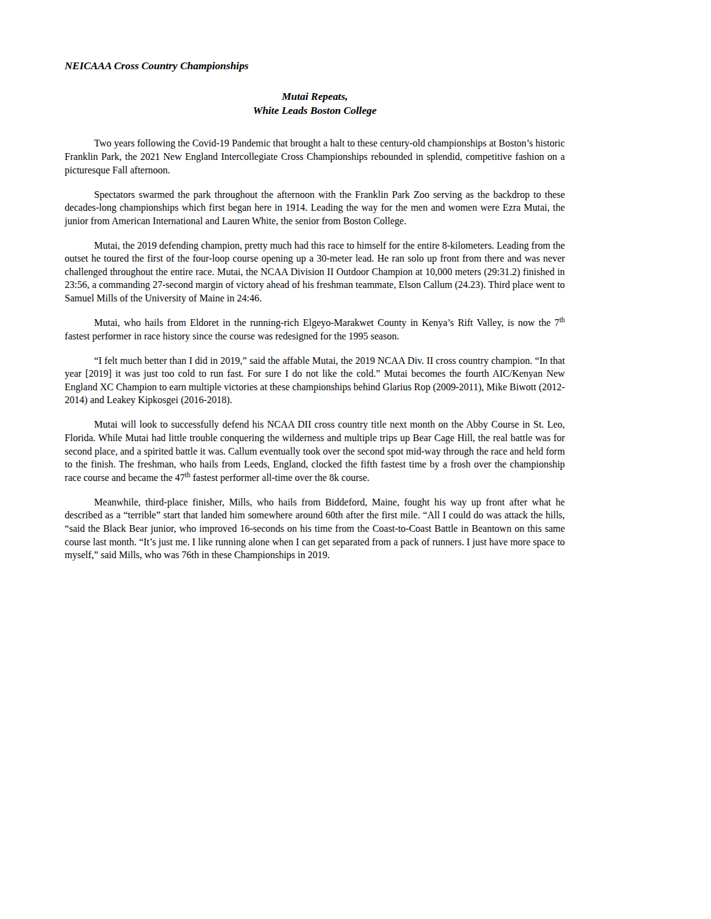NEICAAA Cross Country Championships
Mutai Repeats,
White Leads Boston College
Two years following the Covid-19 Pandemic that brought a halt to these century-old championships at Boston’s historic Franklin Park, the 2021 New England Intercollegiate Cross Championships rebounded in splendid, competitive fashion on a picturesque Fall afternoon.
Spectators swarmed the park throughout the afternoon with the Franklin Park Zoo serving as the backdrop to these decades-long championships which first began here in 1914. Leading the way for the men and women were Ezra Mutai, the junior from American International and Lauren White, the senior from Boston College.
Mutai, the 2019 defending champion, pretty much had this race to himself for the entire 8-kilometers. Leading from the outset he toured the first of the four-loop course opening up a 30-meter lead. He ran solo up front from there and was never challenged throughout the entire race. Mutai, the NCAA Division II Outdoor Champion at 10,000 meters (29:31.2) finished in 23:56, a commanding 27-second margin of victory ahead of his freshman teammate, Elson Callum (24.23). Third place went to Samuel Mills of the University of Maine in 24:46.
Mutai, who hails from Eldoret in the running-rich Elgeyo-Marakwet County in Kenya’s Rift Valley, is now the 7th fastest performer in race history since the course was redesigned for the 1995 season.
“I felt much better than I did in 2019,” said the affable Mutai, the 2019 NCAA Div. II cross country champion. “In that year [2019] it was just too cold to run fast. For sure I do not like the cold.” Mutai becomes the fourth AIC/Kenyan New England XC Champion to earn multiple victories at these championships behind Glarius Rop (2009-2011), Mike Biwott (2012-2014) and Leakey Kipkosgei (2016-2018).
Mutai will look to successfully defend his NCAA DII cross country title next month on the Abby Course in St. Leo, Florida. While Mutai had little trouble conquering the wilderness and multiple trips up Bear Cage Hill, the real battle was for second place, and a spirited battle it was. Callum eventually took over the second spot mid-way through the race and held form to the finish. The freshman, who hails from Leeds, England, clocked the fifth fastest time by a frosh over the championship race course and became the 47th fastest performer all-time over the 8k course.
Meanwhile, third-place finisher, Mills, who hails from Biddeford, Maine, fought his way up front after what he described as a “terrible” start that landed him somewhere around 60th after the first mile. “All I could do was attack the hills, “said the Black Bear junior, who improved 16-seconds on his time from the Coast-to-Coast Battle in Beantown on this same course last month. “It’s just me. I like running alone when I can get separated from a pack of runners. I just have more space to myself,” said Mills, who was 76th in these Championships in 2019.